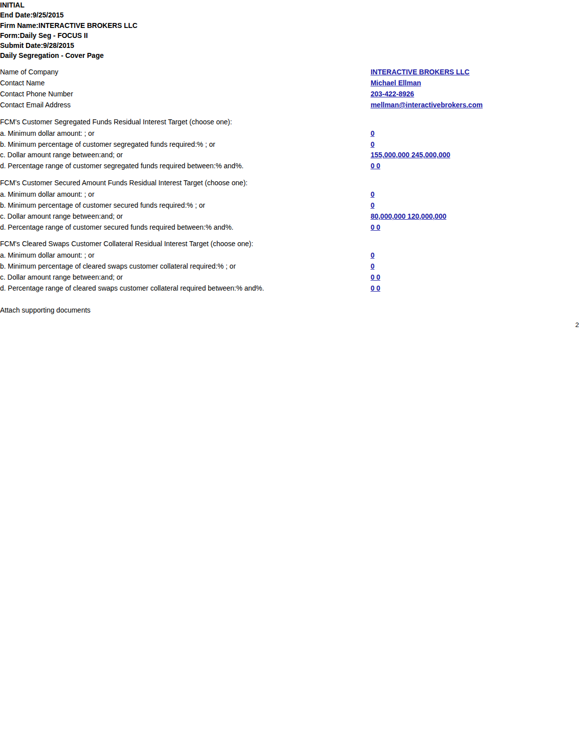INITIAL
End Date:9/25/2015
Firm Name:INTERACTIVE BROKERS LLC
Form:Daily Seg - FOCUS II
Submit Date:9/28/2015
Daily Segregation - Cover Page
| Name of Company | INTERACTIVE BROKERS LLC |
| Contact Name | Michael Ellman |
| Contact Phone Number | 203-422-8926 |
| Contact Email Address | mellman@interactivebrokers.com |
FCM’s Customer Segregated Funds Residual Interest Target (choose one):
| a. Minimum dollar amount: ; or | 0 |
| b. Minimum percentage of customer segregated funds required:% ; or | 0 |
| c. Dollar amount range between:and; or | 155,000,000 245,000,000 |
| d. Percentage range of customer segregated funds required between:% and%. | 0 0 |
FCM’s Customer Secured Amount Funds Residual Interest Target (choose one):
| a. Minimum dollar amount: ; or | 0 |
| b. Minimum percentage of customer secured funds required:% ; or | 0 |
| c. Dollar amount range between:and; or | 80,000,000 120,000,000 |
| d. Percentage range of customer secured funds required between:% and%. | 0 0 |
FCM's Cleared Swaps Customer Collateral Residual Interest Target (choose one):
| a. Minimum dollar amount: ; or | 0 |
| b. Minimum percentage of cleared swaps customer collateral required:% ; or | 0 |
| c. Dollar amount range between:and; or | 0 0 |
| d. Percentage range of cleared swaps customer collateral required between:% and%. | 0 0 |
Attach supporting documents
2